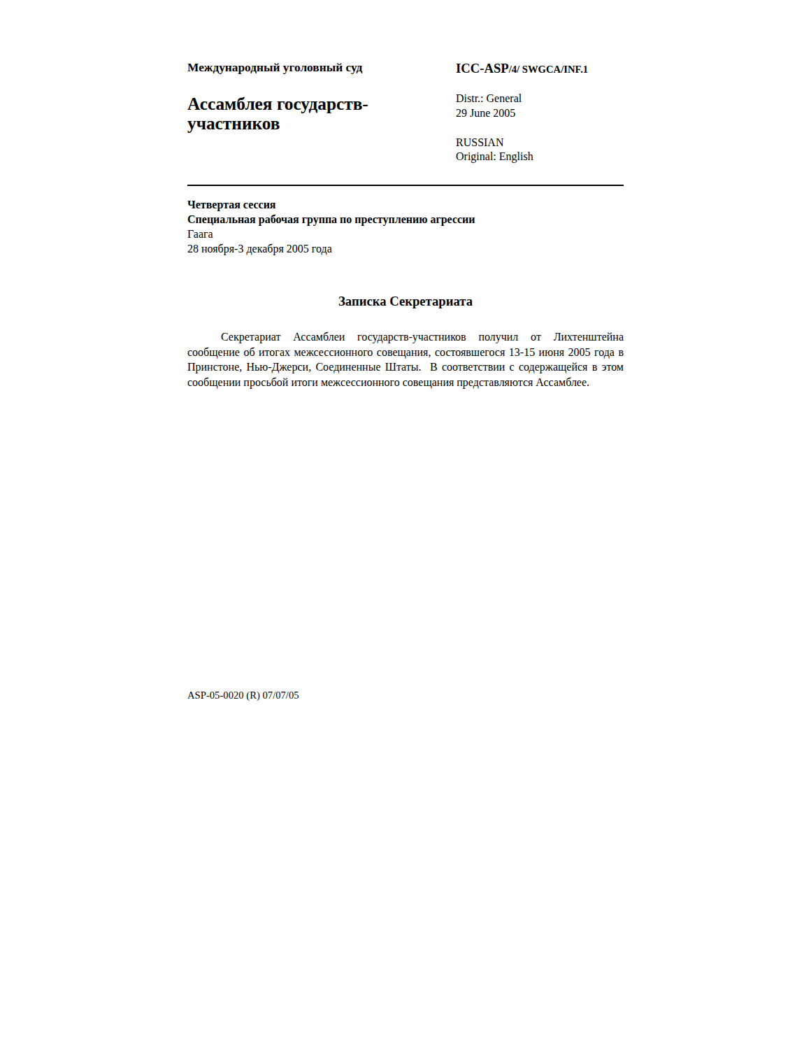Международный уголовный суд
Ассамблея государств-участников
ICC-ASP/4/ SWGCA/INF.1
Distr.: General
29 June 2005
RUSSIAN
Original: English
Четвертая сессия
Специальная рабочая группа по преступлению агрессии
Гаага
28 ноября-3 декабря 2005 года
Записка Секретариата
Секретариат Ассамблеи государств-участников получил от Лихтенштейна сообщение об итогах межсессионного совещания, состоявшегося 13-15 июня 2005 года в Принстоне, Нью-Джерси, Соединенные Штаты. В соответствии с содержащейся в этом сообщении просьбой итоги межсессионного совещания представляются Ассамблее.
ASP-05-0020 (R) 07/07/05